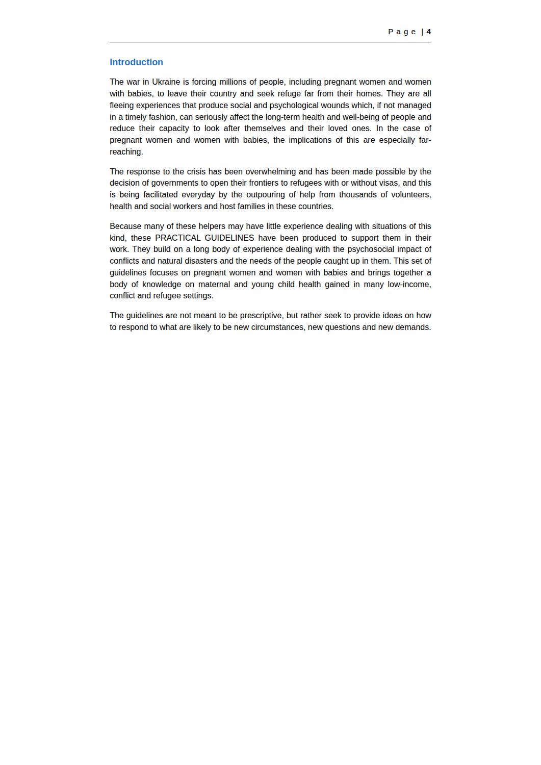P a g e | 4
Introduction
The war in Ukraine is forcing millions of people, including pregnant women and women with babies, to leave their country and seek refuge far from their homes. They are all fleeing experiences that produce social and psychological wounds which, if not managed in a timely fashion, can seriously affect the long-term health and well-being of people and reduce their capacity to look after themselves and their loved ones. In the case of pregnant women and women with babies, the implications of this are especially far-reaching.
The response to the crisis has been overwhelming and has been made possible by the decision of governments to open their frontiers to refugees with or without visas, and this is being facilitated everyday by the outpouring of help from thousands of volunteers, health and social workers and host families in these countries.
Because many of these helpers may have little experience dealing with situations of this kind, these PRACTICAL GUIDELINES have been produced to support them in their work. They build on a long body of experience dealing with the psychosocial impact of conflicts and natural disasters and the needs of the people caught up in them. This set of guidelines focuses on pregnant women and women with babies and brings together a body of knowledge on maternal and young child health gained in many low-income, conflict and refugee settings.
The guidelines are not meant to be prescriptive, but rather seek to provide ideas on how to respond to what are likely to be new circumstances, new questions and new demands.